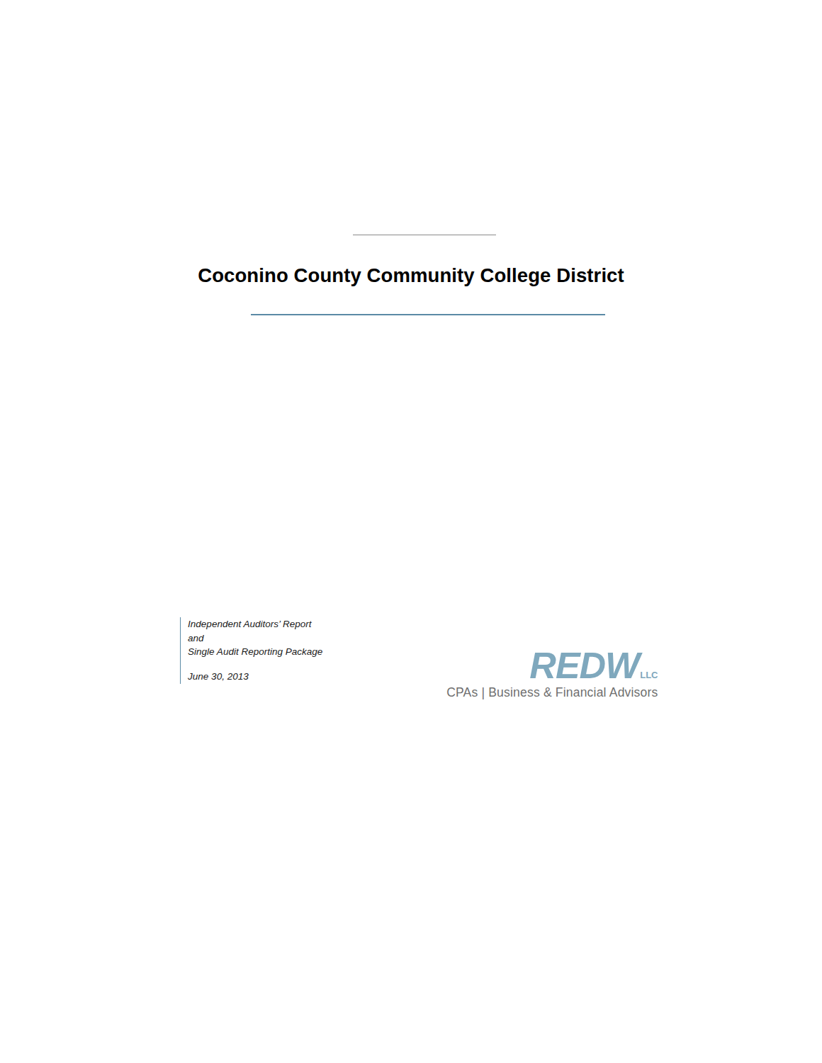Coconino County Community College District
Independent Auditors’ Report
and
Single Audit Reporting Package June 30, 2013
REDWLLC
CPAs | Business & Financial Advisors